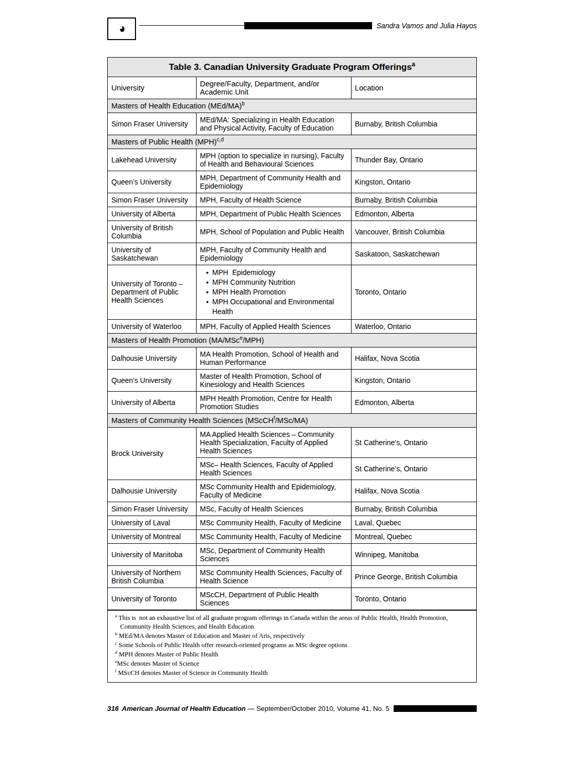◕
Sandra Vamos and Julia Hayos
| Table 3. Canadian University Graduate Program Offerings a |
| --- |
| University | Degree/Faculty, Department, and/or Academic Unit | Location |
| Masters of Health Education (MEd/MA) b |
| Simon Fraser University | MEd/MA: Specializing in Health Education and Physical Activity, Faculty of Education | Burnaby, British Columbia |
| Masters of Public Health (MPH) c,d |
| Lakehead University | MPH (option to specialize in nursing), Faculty of Health and Behavioural Sciences | Thunder Bay, Ontario |
| Queen’s University | MPH, Department of Community Health and Epidemiology | Kingston, Ontario |
| Simon Fraser University | MPH, Faculty of Health Science | Burnaby, British Columbia |
| University of Alberta | MPH, Department of Public Health Sciences | Edmonton, Alberta |
| University of British Columbia | MPH, School of Population and Public Health | Vancouver, British Columbia |
| University of Saskatchewan | MPH, Faculty of Community Health and Epidemiology | Saskatoon, Saskatchewan |
| University of Toronto – Department of Public Health Sciences | MPH Epidemiology MPH Community Nutrition MPH Health Promotion MPH Occupational and Environmental Health | Toronto, Ontario |
| University of Waterloo | MPH, Faculty of Applied Health Sciences | Waterloo, Ontario |
| Masters of Health Promotion (MA/MSc e /MPH) |
| Dalhousie University | MA Health Promotion, School of Health and Human Performance | Halifax, Nova Scotia |
| Queen’s University | Master of Health Promotion, School of Kinesiology and Health Sciences | Kingston, Ontario |
| University of Alberta | MPH Health Promotion, Centre for Health Promotion Studies | Edmonton, Alberta |
| Masters of Community Health Sciences (MScCH f /MSc/MA) |
| Brock University | MA Applied Health Sciences – Community Health Specialization, Faculty of Applied Health Sciences | St Catherine’s, Ontario |
| MSc– Health Sciences, Faculty of Applied Health Sciences | St Catherine’s, Ontario |
| Dalhousie University | MSc Community Health and Epidemiology, Faculty of Medicine | Halifax, Nova Scotia |
| Simon Fraser University | MSc, Faculty of Health Sciences | Burnaby, British Columbia |
| University of Laval | MSc Community Health, Faculty of Medicine | Laval, Quebec |
| University of Montreal | MSc Community Health, Faculty of Medicine | Montreal, Quebec |
| University of Manitoba | MSc, Department of Community Health Sciences | Winnipeg, Manitoba |
| University of Northern British Columbia | MSc Community Health Sciences, Faculty of Health Science | Prince George, British Columbia |
| University of Toronto | MScCH, Department of Public Health Sciences | Toronto, Ontario |
a This is not an exhaustive list of all graduate program offerings in Canada within the areas of Public Health, Health Promotion, Community Health Sciences, and Health Education
b MEd/MA denotes Master of Education and Master of Arts, respectively
c Some Schools of Public Health offer research-oriented programs as MSc degree options
d MPH denotes Master of Public Health
eMSc denotes Master of Science
f MScCH denotes Master of Science in Community Health
316 American Journal of Health Education — September/October 2010, Volume 41, No. 5